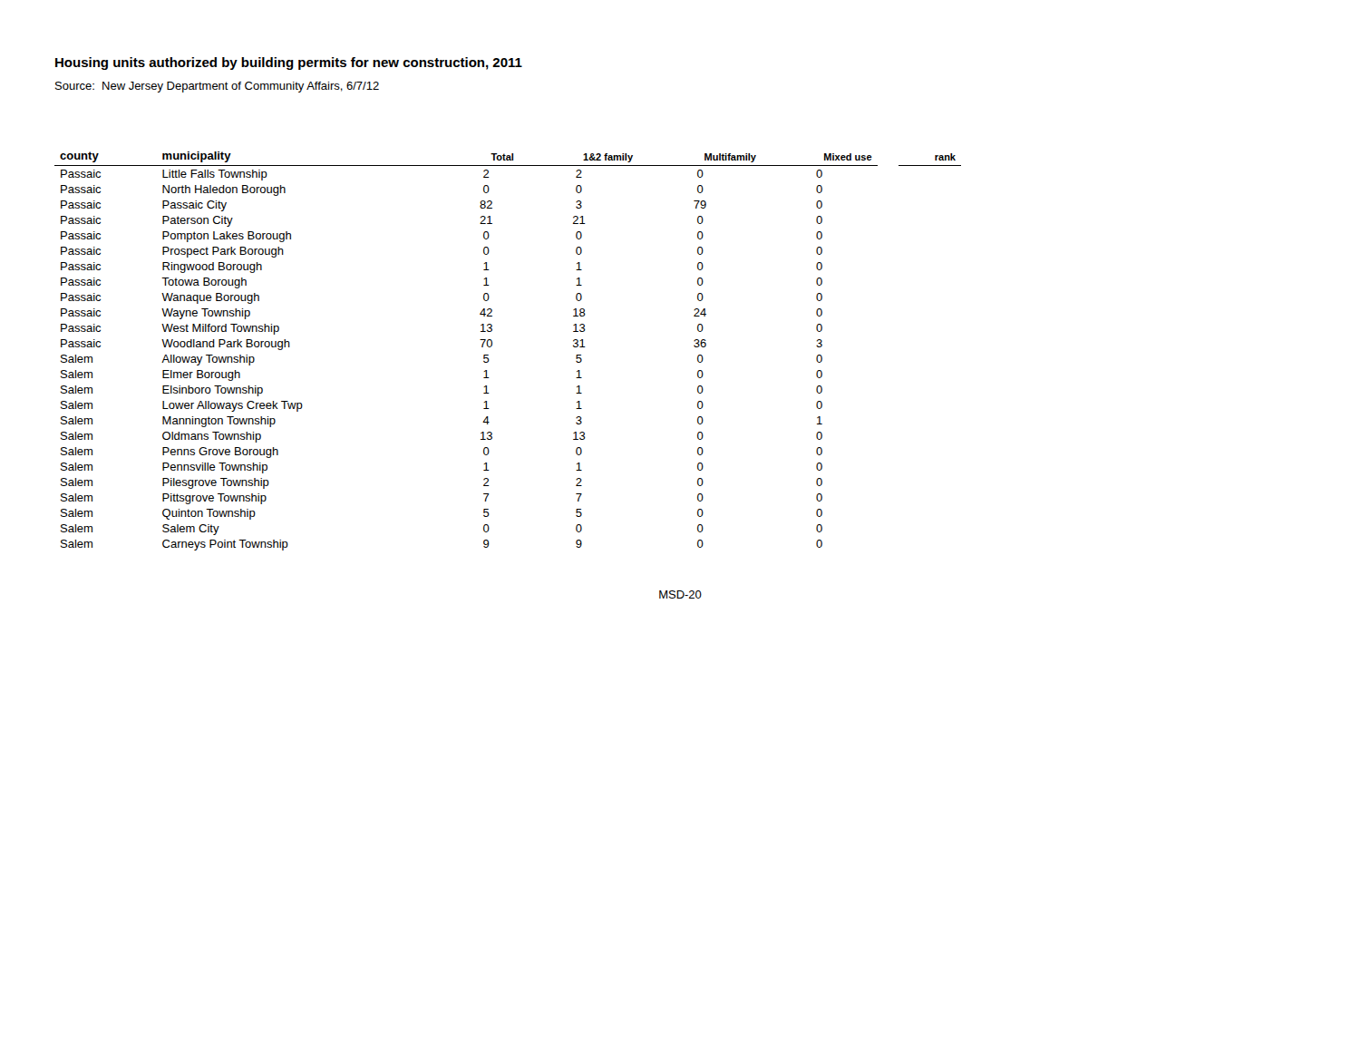Housing units authorized by building permits for new construction, 2011
Source: New Jersey Department of Community Affairs, 6/7/12
| county | municipality | Total | 1&2 family | Multifamily | Mixed use | | rank |
| --- | --- | --- | --- | --- | --- | --- | --- |
| Passaic | Little Falls Township | 2 | 2 | 0 | 0 | | |
| Passaic | North Haledon Borough | 0 | 0 | 0 | 0 | | |
| Passaic | Passaic City | 82 | 3 | 79 | 0 | | |
| Passaic | Paterson City | 21 | 21 | 0 | 0 | | |
| Passaic | Pompton Lakes Borough | 0 | 0 | 0 | 0 | | |
| Passaic | Prospect Park Borough | 0 | 0 | 0 | 0 | | |
| Passaic | Ringwood Borough | 1 | 1 | 0 | 0 | | |
| Passaic | Totowa Borough | 1 | 1 | 0 | 0 | | |
| Passaic | Wanaque Borough | 0 | 0 | 0 | 0 | | |
| Passaic | Wayne Township | 42 | 18 | 24 | 0 | | |
| Passaic | West Milford Township | 13 | 13 | 0 | 0 | | |
| Passaic | Woodland Park Borough | 70 | 31 | 36 | 3 | | |
| Salem | Alloway Township | 5 | 5 | 0 | 0 | | |
| Salem | Elmer Borough | 1 | 1 | 0 | 0 | | |
| Salem | Elsinboro Township | 1 | 1 | 0 | 0 | | |
| Salem | Lower Alloways Creek Twp | 1 | 1 | 0 | 0 | | |
| Salem | Mannington Township | 4 | 3 | 0 | 1 | | |
| Salem | Oldmans Township | 13 | 13 | 0 | 0 | | |
| Salem | Penns Grove Borough | 0 | 0 | 0 | 0 | | |
| Salem | Pennsville Township | 1 | 1 | 0 | 0 | | |
| Salem | Pilesgrove Township | 2 | 2 | 0 | 0 | | |
| Salem | Pittsgrove Township | 7 | 7 | 0 | 0 | | |
| Salem | Quinton Township | 5 | 5 | 0 | 0 | | |
| Salem | Salem City | 0 | 0 | 0 | 0 | | |
| Salem | Carneys Point Township | 9 | 9 | 0 | 0 | | |
MSD-20